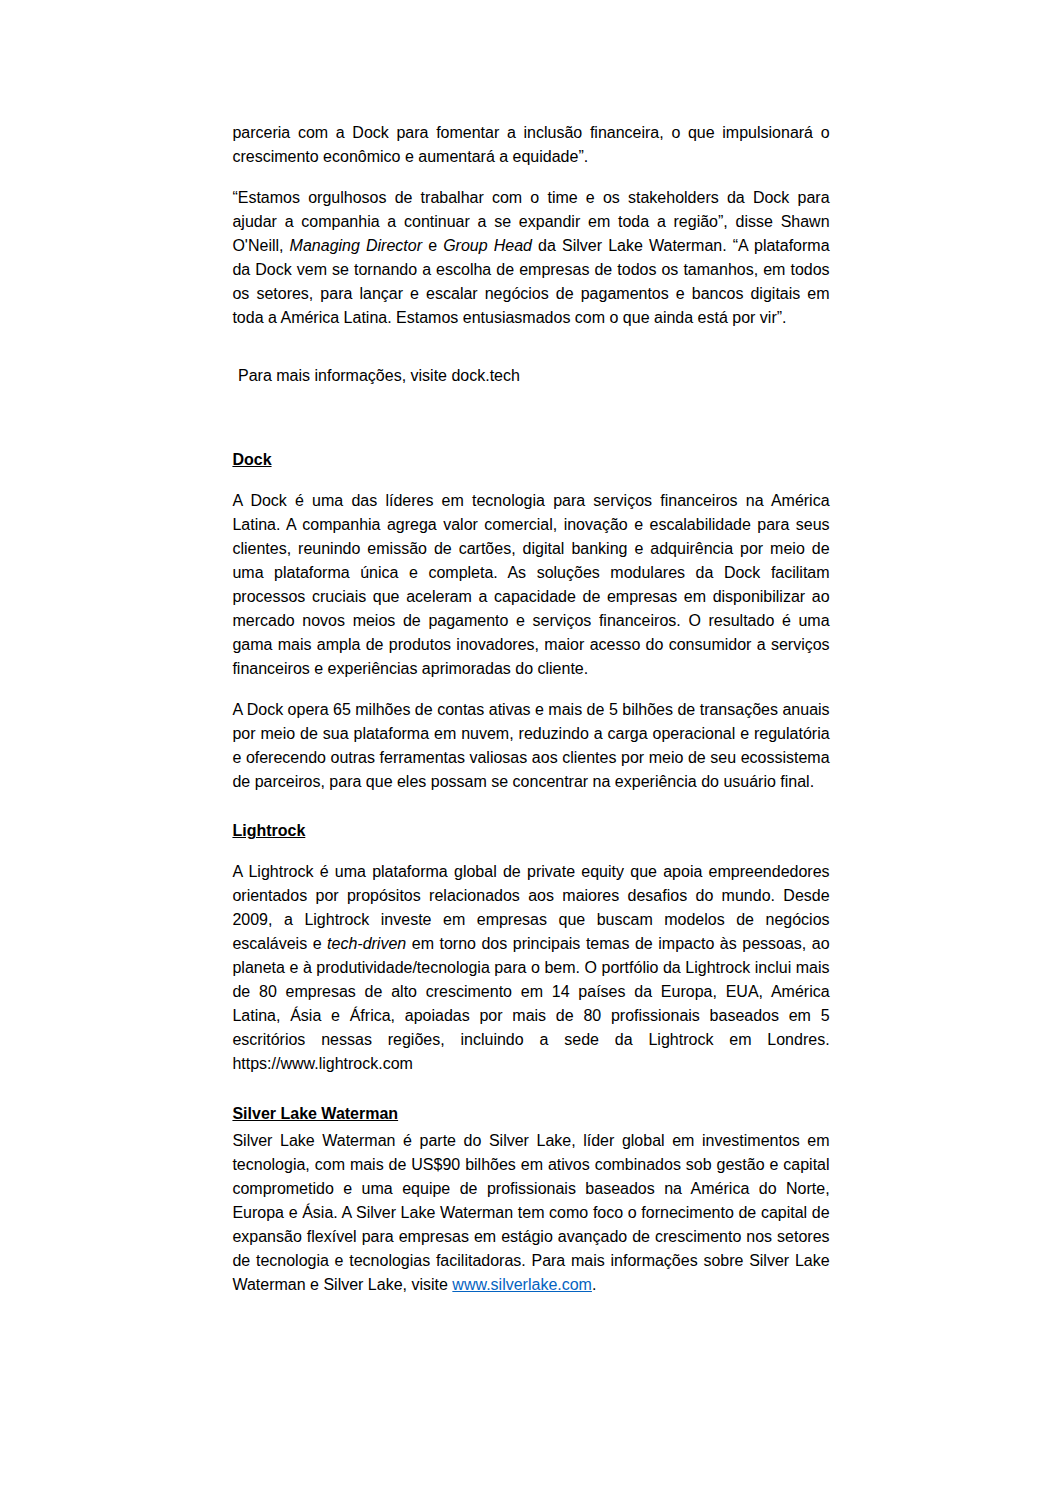parceria com a Dock para fomentar a inclusão financeira, o que impulsionará o crescimento econômico e aumentará a equidade”.
“Estamos orgulhosos de trabalhar com o time e os stakeholders da Dock para ajudar a companhia a continuar a se expandir em toda a região”, disse Shawn O'Neill, Managing Director e Group Head da Silver Lake Waterman. “A plataforma da Dock vem se tornando a escolha de empresas de todos os tamanhos, em todos os setores, para lançar e escalar negócios de pagamentos e bancos digitais em toda a América Latina. Estamos entusiasmados com o que ainda está por vir”.
Para mais informações, visite dock.tech
Dock
A Dock é uma das líderes em tecnologia para serviços financeiros na América Latina. A companhia agrega valor comercial, inovação e escalabilidade para seus clientes, reunindo emissão de cartões, digital banking e adquirência por meio de uma plataforma única e completa. As soluções modulares da Dock facilitam processos cruciais que aceleram a capacidade de empresas em disponibilizar ao mercado novos meios de pagamento e serviços financeiros. O resultado é uma gama mais ampla de produtos inovadores, maior acesso do consumidor a serviços financeiros e experiências aprimoradas do cliente.
A Dock opera 65 milhões de contas ativas e mais de 5 bilhões de transações anuais por meio de sua plataforma em nuvem, reduzindo a carga operacional e regulatória e oferecendo outras ferramentas valiosas aos clientes por meio de seu ecossistema de parceiros, para que eles possam se concentrar na experiência do usuário final.
Lightrock
A Lightrock é uma plataforma global de private equity que apoia empreendedores orientados por propósitos relacionados aos maiores desafios do mundo. Desde 2009, a Lightrock investe em empresas que buscam modelos de negócios escaláveis e tech-driven em torno dos principais temas de impacto às pessoas, ao planeta e à produtividade/tecnologia para o bem. O portfólio da Lightrock inclui mais de 80 empresas de alto crescimento em 14 países da Europa, EUA, América Latina, Ásia e África, apoiadas por mais de 80 profissionais baseados em 5 escritórios nessas regiões, incluindo a sede da Lightrock em Londres. https://www.lightrock.com
Silver Lake Waterman
Silver Lake Waterman é parte do Silver Lake, líder global em investimentos em tecnologia, com mais de US$90 bilhões em ativos combinados sob gestão e capital comprometido e uma equipe de profissionais baseados na América do Norte, Europa e Ásia. A Silver Lake Waterman tem como foco o fornecimento de capital de expansão flexível para empresas em estágio avançado de crescimento nos setores de tecnologia e tecnologias facilitadoras. Para mais informações sobre Silver Lake Waterman e Silver Lake, visite www.silverlake.com.